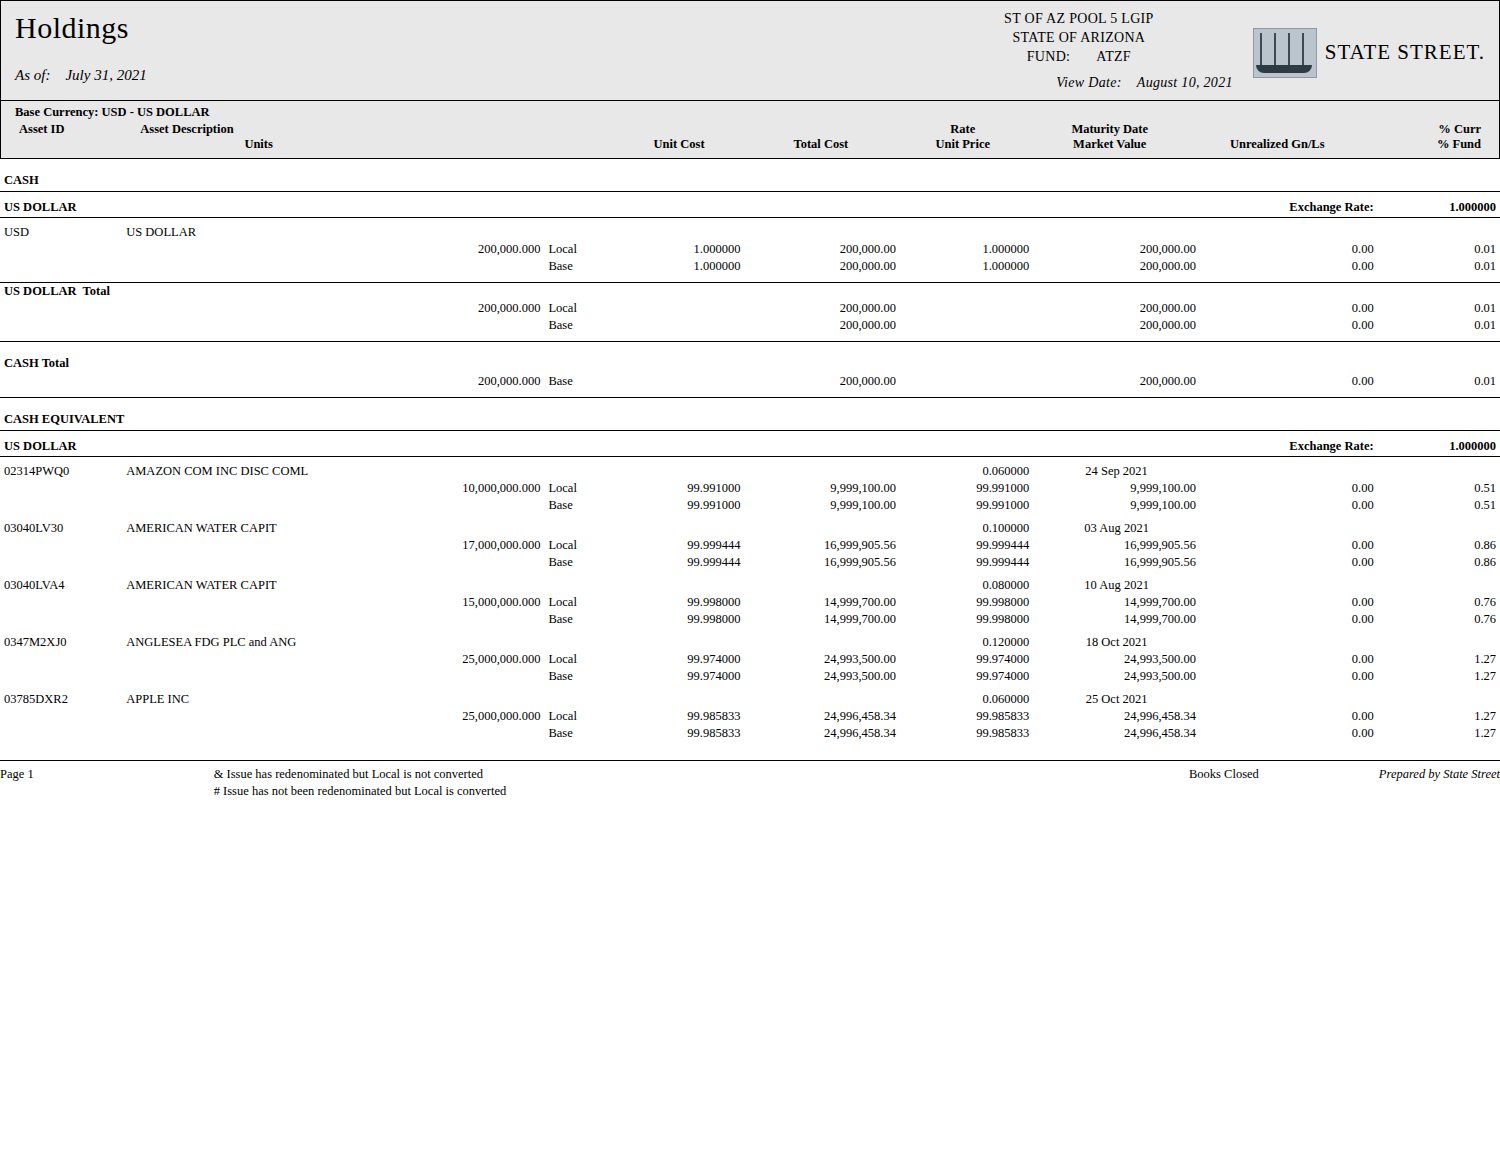Holdings
As of: July 31, 2021
ST OF AZ POOL 5 LGIP
STATE OF ARIZONA
FUND: ATZF
View Date: August 10, 2021
STATE STREET.
Base Currency: USD - US DOLLAR
| Asset ID | Asset Description | | | | | Rate | Maturity Date | | % Curr |
| | Units | | | Unit Cost | Total Cost | Unit Price | Market Value | Unrealized Gn/Ls | % Fund |
| CASH |
| US DOLLAR | | Exchange Rate: | 1.000000 |
| USD | US DOLLAR | |
| | | 200,000.000 | Local | 1.000000 | 200,000.00 | 1.000000 | 200,000.00 | 0.00 | 0.01 |
| | | | Base | 1.000000 | 200,000.00 | 1.000000 | 200,000.00 | 0.00 | 0.01 |
| US DOLLAR Total | |
| | | 200,000.000 | Local | | 200,000.00 | | 200,000.00 | 0.00 | 0.01 |
| | | | Base | | 200,000.00 | | 200,000.00 | 0.00 | 0.01 |
| CASH Total | |
| | | 200,000.000 | Base | | 200,000.00 | | 200,000.00 | 0.00 | 0.01 |
| CASH EQUIVALENT |
| US DOLLAR | | Exchange Rate: | 1.000000 |
| 02314PWQ0 | AMAZON COM INC DISC COML | | 0.060000 | 24 Sep 2021 | |
| | | 10,000,000.000 | Local | 99.991000 | 9,999,100.00 | 99.991000 | 9,999,100.00 | 0.00 | 0.51 |
| | | | Base | 99.991000 | 9,999,100.00 | 99.991000 | 9,999,100.00 | 0.00 | 0.51 |
| 03040LV30 | AMERICAN WATER CAPIT | | 0.100000 | 03 Aug 2021 | |
| | | 17,000,000.000 | Local | 99.999444 | 16,999,905.56 | 99.999444 | 16,999,905.56 | 0.00 | 0.86 |
| | | | Base | 99.999444 | 16,999,905.56 | 99.999444 | 16,999,905.56 | 0.00 | 0.86 |
| 03040LVA4 | AMERICAN WATER CAPIT | | 0.080000 | 10 Aug 2021 | |
| | | 15,000,000.000 | Local | 99.998000 | 14,999,700.00 | 99.998000 | 14,999,700.00 | 0.00 | 0.76 |
| | | | Base | 99.998000 | 14,999,700.00 | 99.998000 | 14,999,700.00 | 0.00 | 0.76 |
| 0347M2XJ0 | ANGLESEA FDG PLC and ANG | | 0.120000 | 18 Oct 2021 | |
| | | 25,000,000.000 | Local | 99.974000 | 24,993,500.00 | 99.974000 | 24,993,500.00 | 0.00 | 1.27 |
| | | | Base | 99.974000 | 24,993,500.00 | 99.974000 | 24,993,500.00 | 0.00 | 1.27 |
| 03785DXR2 | APPLE INC | | 0.060000 | 25 Oct 2021 | |
| | | 25,000,000.000 | Local | 99.985833 | 24,996,458.34 | 99.985833 | 24,996,458.34 | 0.00 | 1.27 |
| | | | Base | 99.985833 | 24,996,458.34 | 99.985833 | 24,996,458.34 | 0.00 | 1.27 |
Page 1
& Issue has redenominated but Local is not converted
# Issue has not been redenominated but Local is converted
Books Closed
Prepared by State Street